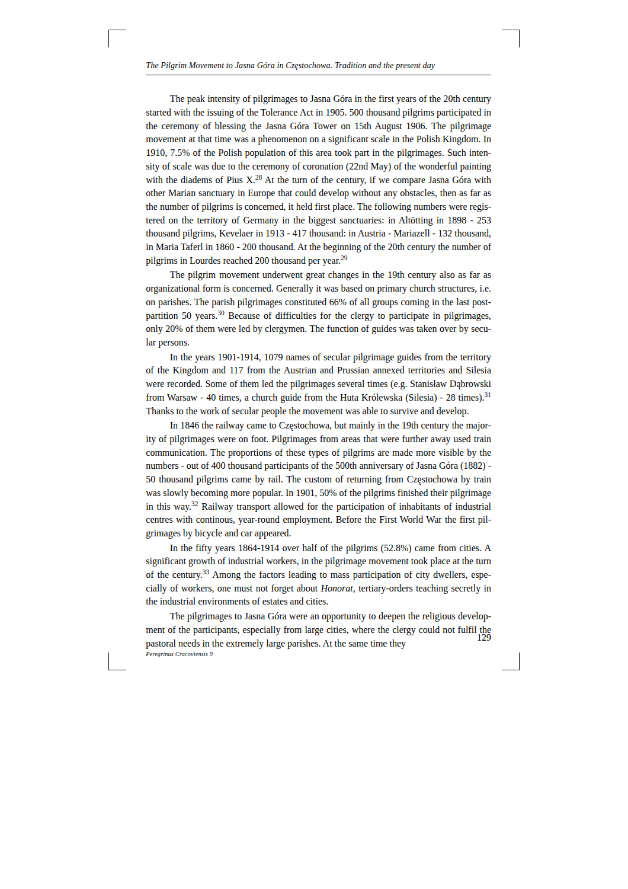The Pilgrim Movement to Jasna Góra in Częstochowa. Tradition and the present day
The peak intensity of pilgrimages to Jasna Góra in the first years of the 20th century started with the issuing of the Tolerance Act in 1905. 500 thousand pilgrims participated in the ceremony of blessing the Jasna Góra Tower on 15th August 1906. The pilgrimage movement at that time was a phenomenon on a significant scale in the Polish Kingdom. In 1910, 7.5% of the Polish population of this area took part in the pilgrimages. Such intensity of scale was due to the ceremony of coronation (22nd May) of the wonderful painting with the diadems of Pius X.28 At the turn of the century, if we compare Jasna Góra with other Marian sanctuary in Europe that could develop without any obstacles, then as far as the number of pilgrims is concerned, it held first place. The following numbers were registered on the territory of Germany in the biggest sanctuaries: in Altötting in 1898 - 253 thousand pilgrims, Kevelaer in 1913 - 417 thousand: in Austria - Mariazell - 132 thousand, in Maria Taferl in 1860 - 200 thousand. At the beginning of the 20th century the number of pilgrims in Lourdes reached 200 thousand per year.29
The pilgrim movement underwent great changes in the 19th century also as far as organizational form is concerned. Generally it was based on primary church structures, i.e. on parishes. The parish pilgrimages constituted 66% of all groups coming in the last post-partition 50 years.30 Because of difficulties for the clergy to participate in pilgrimages, only 20% of them were led by clergymen. The function of guides was taken over by secular persons.
In the years 1901-1914, 1079 names of secular pilgrimage guides from the territory of the Kingdom and 117 from the Austrian and Prussian annexed territories and Silesia were recorded. Some of them led the pilgrimages several times (e.g. Stanisław Dąbrowski from Warsaw - 40 times, a church guide from the Huta Królewska (Silesia) - 28 times).31 Thanks to the work of secular people the movement was able to survive and develop.
In 1846 the railway came to Częstochowa, but mainly in the 19th century the majority of pilgrimages were on foot. Pilgrimages from areas that were further away used train communication. The proportions of these types of pilgrims are made more visible by the numbers - out of 400 thousand participants of the 500th anniversary of Jasna Góra (1882) - 50 thousand pilgrims came by rail. The custom of returning from Częstochowa by train was slowly becoming more popular. In 1901, 50% of the pilgrims finished their pilgrimage in this way.32 Railway transport allowed for the participation of inhabitants of industrial centres with continous, year-round employment. Before the First World War the first pilgrimages by bicycle and car appeared.
In the fifty years 1864-1914 over half of the pilgrims (52.8%) came from cities. A significant growth of industrial workers, in the pilgrimage movement took place at the turn of the century.33 Among the factors leading to mass participation of city dwellers, especially of workers, one must not forget about Honorat, tertiary-orders teaching secretly in the industrial environments of estates and cities.
The pilgrimages to Jasna Góra were an opportunity to deepen the religious development of the participants, especially from large cities, where the clergy could not fulfil the pastoral needs in the extremely large parishes. At the same time they
129
Peregrinus Cracoviensis 9